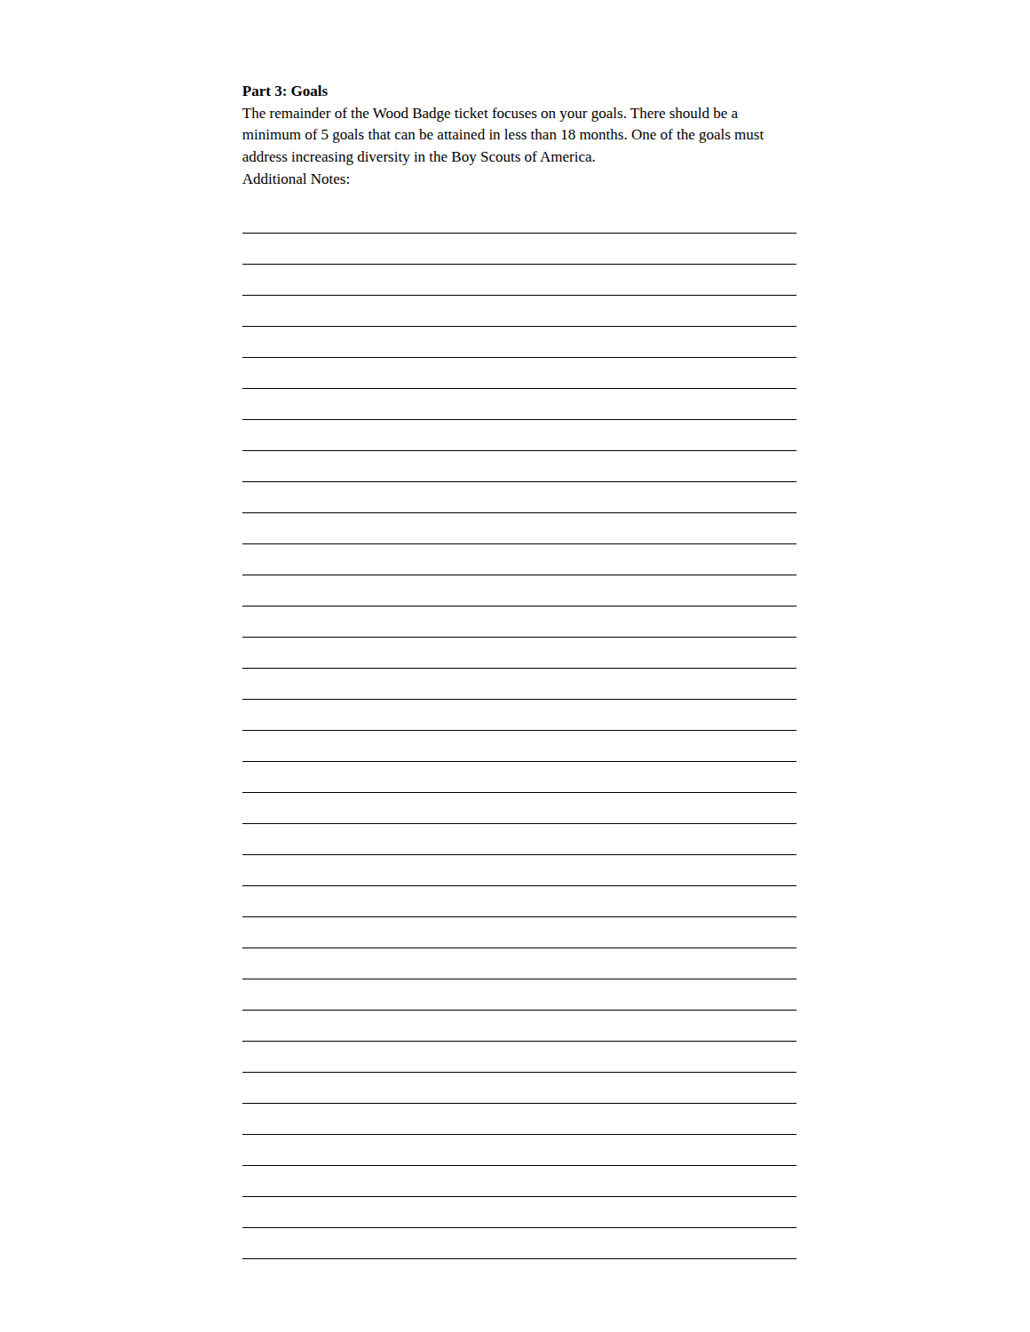Part 3: Goals
The remainder of the Wood Badge ticket focuses on your goals. There should be a minimum of 5 goals that can be attained in less than 18 months. One of the goals must address increasing diversity in the Boy Scouts of America.
Additional Notes: